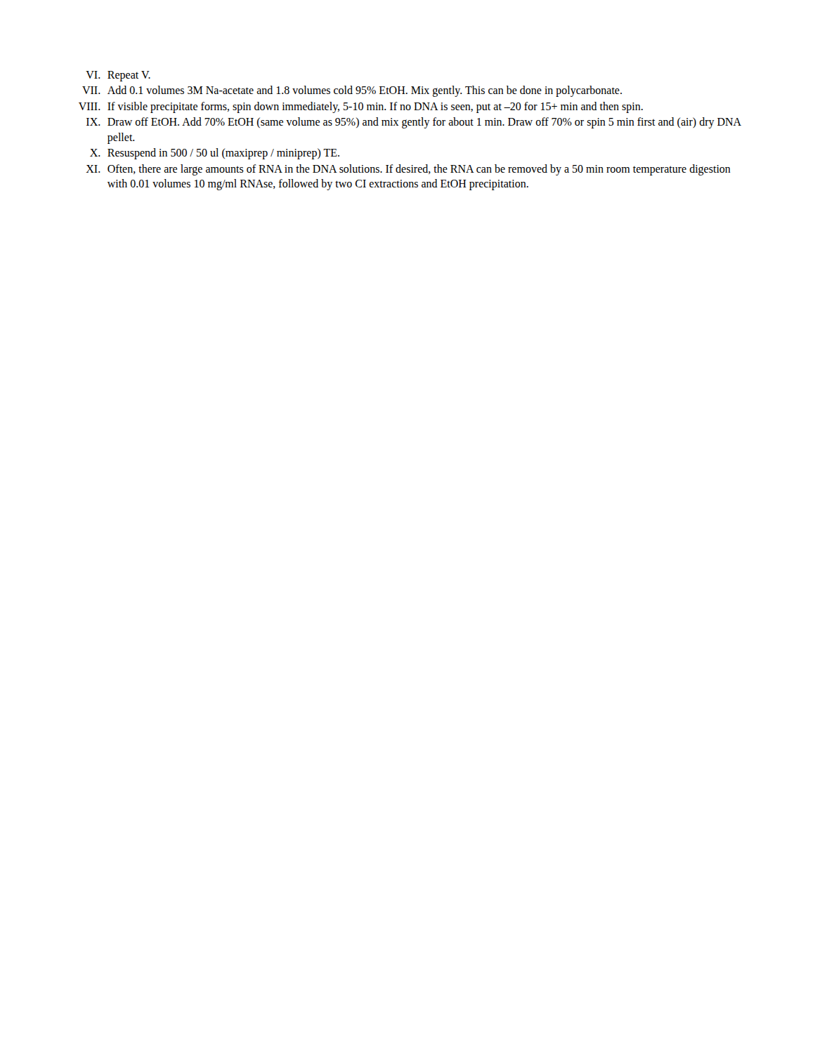Repeat V.
Add 0.1 volumes 3M Na-acetate and 1.8 volumes cold 95% EtOH. Mix gently. This can be done in polycarbonate.
If visible precipitate forms, spin down immediately, 5-10 min. If no DNA is seen, put at –20 for 15+ min and then spin.
Draw off EtOH. Add 70% EtOH (same volume as 95%) and mix gently for about 1 min. Draw off 70% or spin 5 min first and (air) dry DNA pellet.
Resuspend in 500 / 50 ul (maxiprep / miniprep) TE.
Often, there are large amounts of RNA in the DNA solutions. If desired, the RNA can be removed by a 50 min room temperature digestion with 0.01 volumes 10 mg/ml RNAse, followed by two CI extractions and EtOH precipitation.